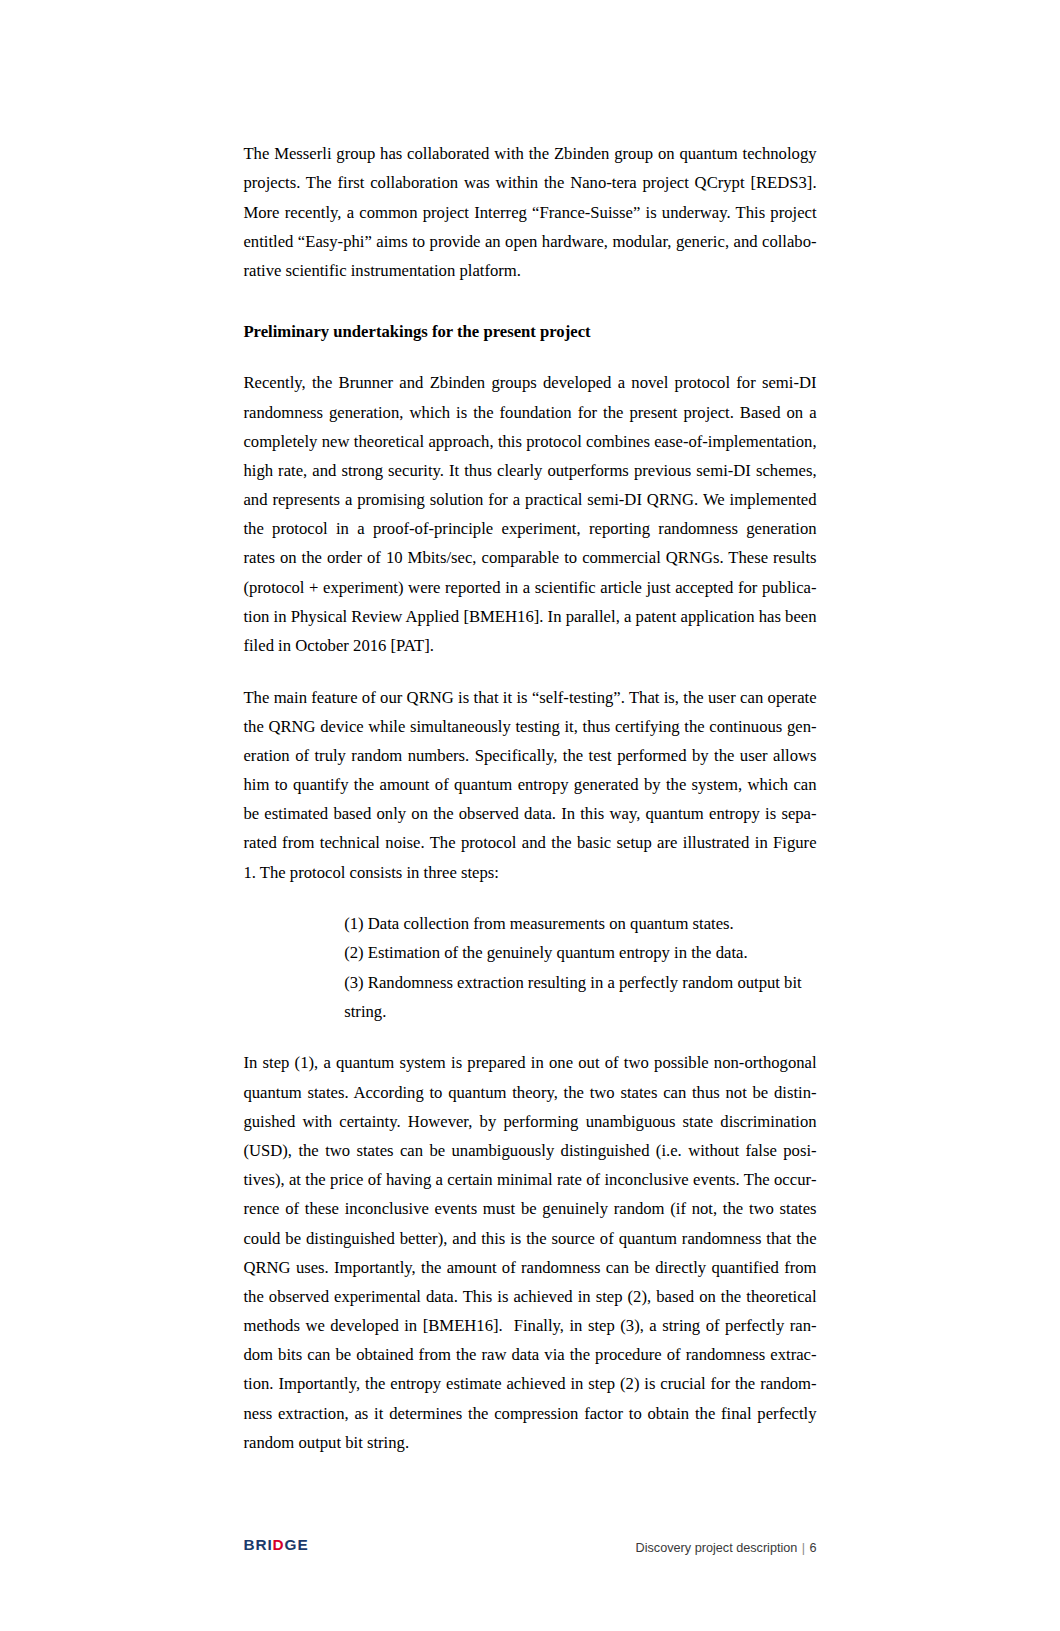The Messerli group has collaborated with the Zbinden group on quantum technology projects. The first collaboration was within the Nano-tera project QCrypt [REDS3]. More recently, a common project Interreg “France-Suisse” is underway. This project entitled “Easy-phi” aims to provide an open hardware, modular, generic, and collaborative scientific instrumentation platform.
Preliminary undertakings for the present project
Recently, the Brunner and Zbinden groups developed a novel protocol for semi-DI randomness generation, which is the foundation for the present project. Based on a completely new theoretical approach, this protocol combines ease-of-implementation, high rate, and strong security. It thus clearly outperforms previous semi-DI schemes, and represents a promising solution for a practical semi-DI QRNG. We implemented the protocol in a proof-of-principle experiment, reporting randomness generation rates on the order of 10 Mbits/sec, comparable to commercial QRNGs. These results (protocol + experiment) were reported in a scientific article just accepted for publication in Physical Review Applied [BMEH16]. In parallel, a patent application has been filed in October 2016 [PAT].
The main feature of our QRNG is that it is “self-testing”. That is, the user can operate the QRNG device while simultaneously testing it, thus certifying the continuous generation of truly random numbers. Specifically, the test performed by the user allows him to quantify the amount of quantum entropy generated by the system, which can be estimated based only on the observed data. In this way, quantum entropy is separated from technical noise. The protocol and the basic setup are illustrated in Figure 1. The protocol consists in three steps:
(1) Data collection from measurements on quantum states.
(2) Estimation of the genuinely quantum entropy in the data.
(3) Randomness extraction resulting in a perfectly random output bit string.
In step (1), a quantum system is prepared in one out of two possible non-orthogonal quantum states. According to quantum theory, the two states can thus not be distinguished with certainty. However, by performing unambiguous state discrimination (USD), the two states can be unambiguously distinguished (i.e. without false positives), at the price of having a certain minimal rate of inconclusive events. The occurrence of these inconclusive events must be genuinely random (if not, the two states could be distinguished better), and this is the source of quantum randomness that the QRNG uses. Importantly, the amount of randomness can be directly quantified from the observed experimental data. This is achieved in step (2), based on the theoretical methods we developed in [BMEH16]. Finally, in step (3), a string of perfectly random bits can be obtained from the raw data via the procedure of randomness extraction. Importantly, the entropy estimate achieved in step (2) is crucial for the randomness extraction, as it determines the compression factor to obtain the final perfectly random output bit string.
BRIDGE
Discovery project description|6